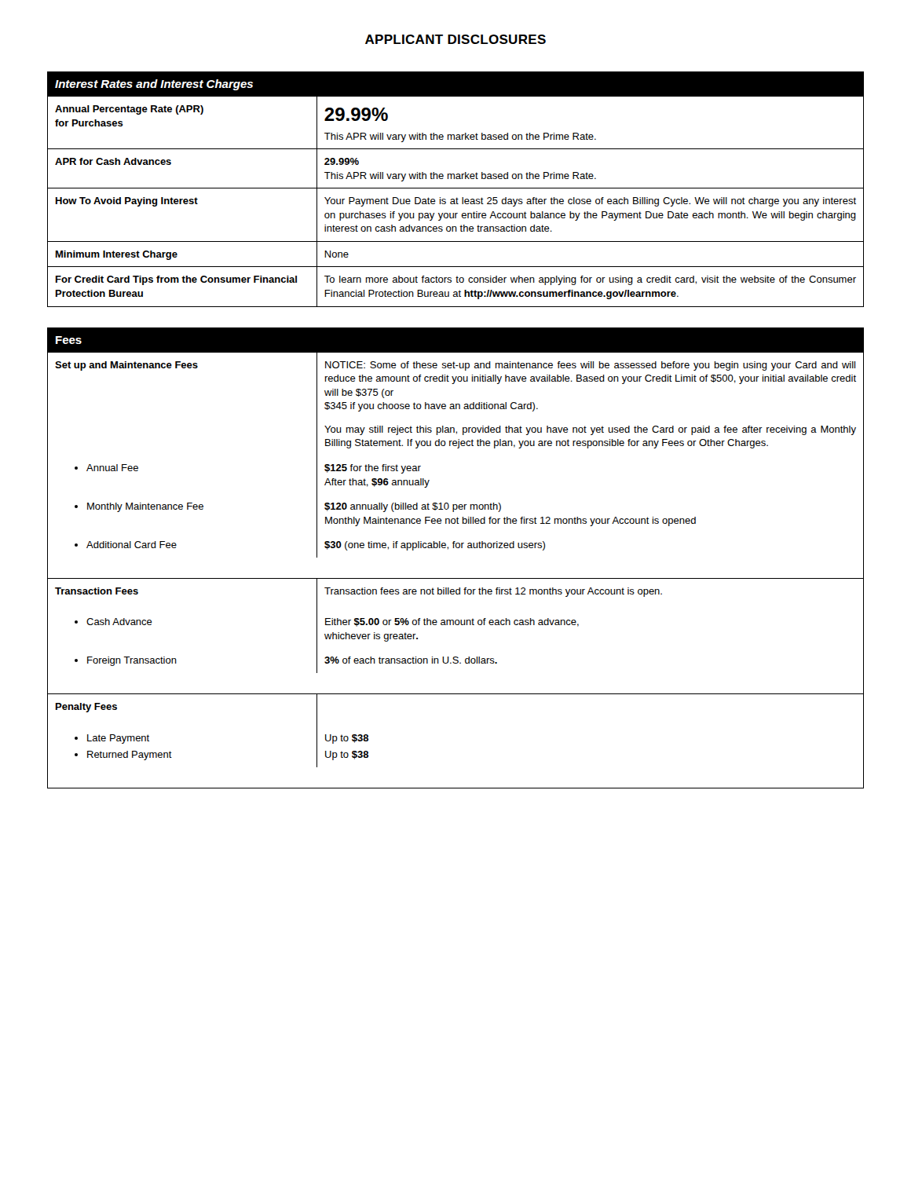APPLICANT DISCLOSURES
| Interest Rates and Interest Charges |
| Annual Percentage Rate (APR) for Purchases | 29.99% This APR will vary with the market based on the Prime Rate. |
| APR for Cash Advances | 29.99% This APR will vary with the market based on the Prime Rate. |
| How To Avoid Paying Interest | Your Payment Due Date is at least 25 days after the close of each Billing Cycle. We will not charge you any interest on purchases if you pay your entire Account balance by the Payment Due Date each month. We will begin charging interest on cash advances on the transaction date. |
| Minimum Interest Charge | None |
| For Credit Card Tips from the Consumer Financial Protection Bureau | To learn more about factors to consider when applying for or using a credit card, visit the website of the Consumer Financial Protection Bureau at http://www.consumerfinance.gov/learnmore . |
| Fees |
| / Set up and Maintenance Fees / NOTICE: Some of these set-up and maintenance fees will be assessed before you begin using your Card and will reduce the amount of credit you initially have available. Based on your Credit Limit of $500, your initial available credit will be $375 (or $345 if you choose to have an additional Card). You may still reject this plan, provided that you have not yet used the Card or paid a fee after receiving a Monthly Billing Statement. If you do reject the plan, you are not responsible for any Fees or Other Charges. / / Annual Fee / $125 for the first year After that, $96 annually / / Monthly Maintenance Fee / $120 annually (billed at $10 per month) Monthly Maintenance Fee not billed for the first 12 months your Account is opened / / Additional Card Fee / $30 (one time, if applicable, for authorized users) / |
| / Transaction Fees / Transaction fees are not billed for the first 12 months your Account is open. / / Cash Advance / Either $5.00 or 5% of the amount of each cash advance, whichever is greater . / / Foreign Transaction / 3% of each transaction in U.S. dollars . / |
| / Penalty Fees / / / Late Payment / Up to $38 / / Returned Payment / Up to $38 / |